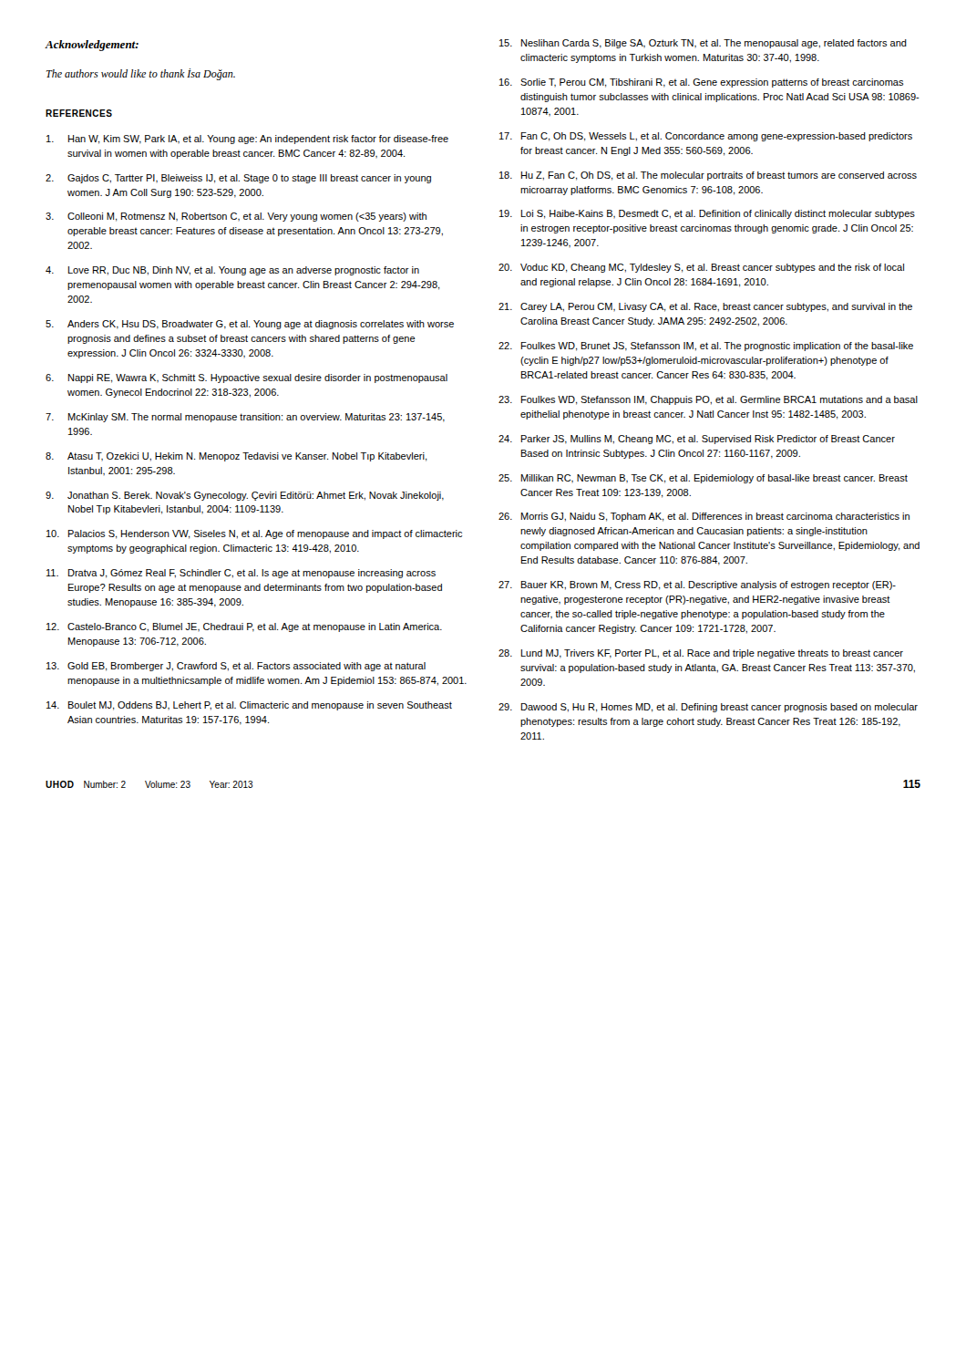Acknowledgement:
The authors would like to thank İsa Doğan.
REFERENCES
Han W, Kim SW, Park IA, et al. Young age: An independent risk factor for disease-free survival in women with operable breast cancer. BMC Cancer 4: 82-89, 2004.
Gajdos C, Tartter PI, Bleiweiss IJ, et al. Stage 0 to stage III breast cancer in young women. J Am Coll Surg 190: 523-529, 2000.
Colleoni M, Rotmensz N, Robertson C, et al. Very young women (<35 years) with operable breast cancer: Features of disease at presentation. Ann Oncol 13: 273-279, 2002.
Love RR, Duc NB, Dinh NV, et al. Young age as an adverse prognostic factor in premenopausal women with operable breast cancer. Clin Breast Cancer 2: 294-298, 2002.
Anders CK, Hsu DS, Broadwater G, et al. Young age at diagnosis correlates with worse prognosis and defines a subset of breast cancers with shared patterns of gene expression. J Clin Oncol 26: 3324-3330, 2008.
Nappi RE, Wawra K, Schmitt S. Hypoactive sexual desire disorder in postmenopausal women. Gynecol Endocrinol 22: 318-323, 2006.
McKinlay SM. The normal menopause transition: an overview. Maturitas 23: 137-145, 1996.
Atasu T, Ozekici U, Hekim N. Menopoz Tedavisi ve Kanser. Nobel Tıp Kitabevleri, Istanbul, 2001: 295-298.
Jonathan S. Berek. Novak's Gynecology. Çeviri Editörü: Ahmet Erk, Novak Jinekoloji, Nobel Tıp Kitabevleri, Istanbul, 2004: 1109-1139.
Palacios S, Henderson VW, Siseles N, et al. Age of menopause and impact of climacteric symptoms by geographical region. Climacteric 13: 419-428, 2010.
Dratva J, Gómez Real F, Schindler C, et al. Is age at menopause increasing across Europe? Results on age at menopause and determinants from two population-based studies. Menopause 16: 385-394, 2009.
Castelo-Branco C, Blumel JE, Chedraui P, et al. Age at menopause in Latin America. Menopause 13: 706-712, 2006.
Gold EB, Bromberger J, Crawford S, et al. Factors associated with age at natural menopause in a multiethnicsample of midlife women. Am J Epidemiol 153: 865-874, 2001.
Boulet MJ, Oddens BJ, Lehert P, et al. Climacteric and menopause in seven Southeast Asian countries. Maturitas 19: 157-176, 1994.
Neslihan Carda S, Bilge SA, Ozturk TN, et al. The menopausal age, related factors and climacteric symptoms in Turkish women. Maturitas 30: 37-40, 1998.
Sorlie T, Perou CM, Tibshirani R, et al. Gene expression patterns of breast carcinomas distinguish tumor subclasses with clinical implications. Proc Natl Acad Sci USA 98: 10869-10874, 2001.
Fan C, Oh DS, Wessels L, et al. Concordance among gene-expression-based predictors for breast cancer. N Engl J Med 355: 560-569, 2006.
Hu Z, Fan C, Oh DS, et al. The molecular portraits of breast tumors are conserved across microarray platforms. BMC Genomics 7: 96-108, 2006.
Loi S, Haibe-Kains B, Desmedt C, et al. Definition of clinically distinct molecular subtypes in estrogen receptor-positive breast carcinomas through genomic grade. J Clin Oncol 25: 1239-1246, 2007.
Voduc KD, Cheang MC, Tyldesley S, et al. Breast cancer subtypes and the risk of local and regional relapse. J Clin Oncol 28: 1684-1691, 2010.
Carey LA, Perou CM, Livasy CA, et al. Race, breast cancer subtypes, and survival in the Carolina Breast Cancer Study. JAMA 295: 2492-2502, 2006.
Foulkes WD, Brunet JS, Stefansson IM, et al. The prognostic implication of the basal-like (cyclin E high/p27 low/p53+/glomeruloid-microvascular-proliferation+) phenotype of BRCA1-related breast cancer. Cancer Res 64: 830-835, 2004.
Foulkes WD, Stefansson IM, Chappuis PO, et al. Germline BRCA1 mutations and a basal epithelial phenotype in breast cancer. J Natl Cancer Inst 95: 1482-1485, 2003.
Parker JS, Mullins M, Cheang MC, et al. Supervised Risk Predictor of Breast Cancer Based on Intrinsic Subtypes. J Clin Oncol 27: 1160-1167, 2009.
Millikan RC, Newman B, Tse CK, et al. Epidemiology of basal-like breast cancer. Breast Cancer Res Treat 109: 123-139, 2008.
Morris GJ, Naidu S, Topham AK, et al. Differences in breast carcinoma characteristics in newly diagnosed African-American and Caucasian patients: a single-institution compilation compared with the National Cancer Institute's Surveillance, Epidemiology, and End Results database. Cancer 110: 876-884, 2007.
Bauer KR, Brown M, Cress RD, et al. Descriptive analysis of estrogen receptor (ER)-negative, progesterone receptor (PR)-negative, and HER2-negative invasive breast cancer, the so-called triple-negative phenotype: a population-based study from the California cancer Registry. Cancer 109: 1721-1728, 2007.
Lund MJ, Trivers KF, Porter PL, et al. Race and triple negative threats to breast cancer survival: a population-based study in Atlanta, GA. Breast Cancer Res Treat 113: 357-370, 2009.
Dawood S, Hu R, Homes MD, et al. Defining breast cancer prognosis based on molecular phenotypes: results from a large cohort study. Breast Cancer Res Treat 126: 185-192, 2011.
UHOD Number: 2 Volume: 23 Year: 2013 115